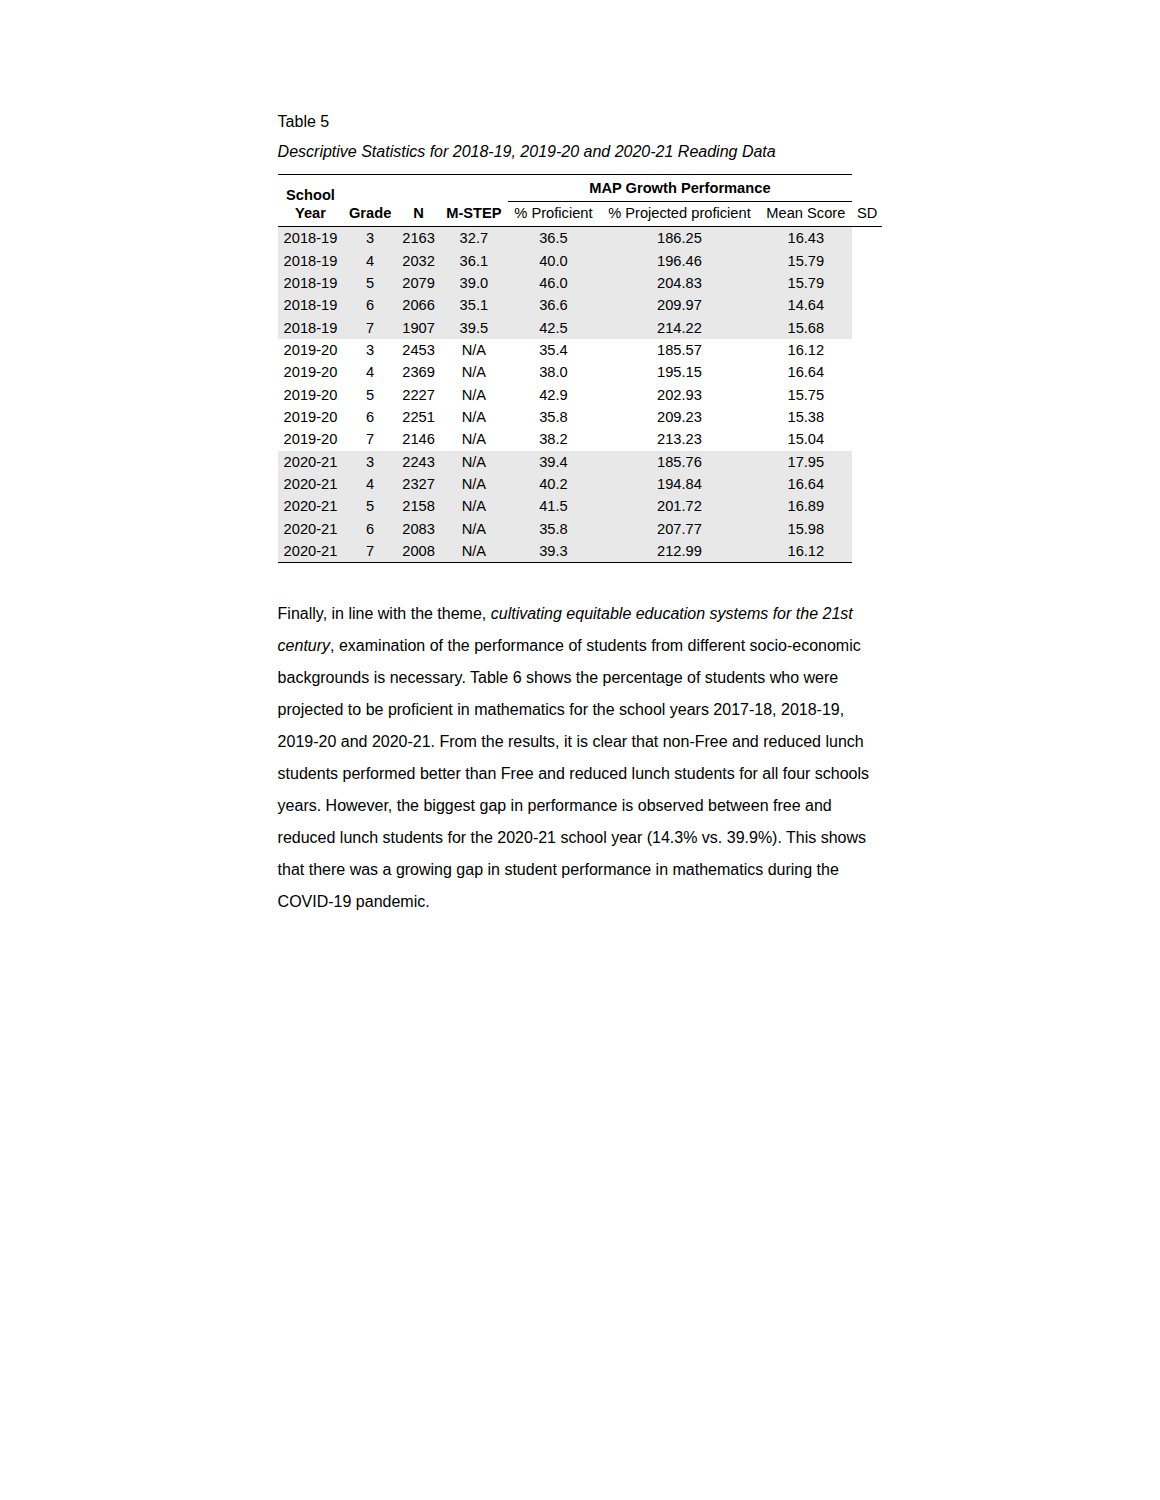Table 5
Descriptive Statistics for 2018-19, 2019-20 and 2020-21 Reading Data
| School Year | Grade | N | M-STEP | MAP Growth Performance |
| --- | --- | --- | --- | --- |
| % Proficient | % Projected proficient | Mean Score | SD |
| 2018-19 | 3 | 2163 | 32.7 | 36.5 | 186.25 | 16.43 |
| 2018-19 | 4 | 2032 | 36.1 | 40.0 | 196.46 | 15.79 |
| 2018-19 | 5 | 2079 | 39.0 | 46.0 | 204.83 | 15.79 |
| 2018-19 | 6 | 2066 | 35.1 | 36.6 | 209.97 | 14.64 |
| 2018-19 | 7 | 1907 | 39.5 | 42.5 | 214.22 | 15.68 |
| 2019-20 | 3 | 2453 | N/A | 35.4 | 185.57 | 16.12 |
| 2019-20 | 4 | 2369 | N/A | 38.0 | 195.15 | 16.64 |
| 2019-20 | 5 | 2227 | N/A | 42.9 | 202.93 | 15.75 |
| 2019-20 | 6 | 2251 | N/A | 35.8 | 209.23 | 15.38 |
| 2019-20 | 7 | 2146 | N/A | 38.2 | 213.23 | 15.04 |
| 2020-21 | 3 | 2243 | N/A | 39.4 | 185.76 | 17.95 |
| 2020-21 | 4 | 2327 | N/A | 40.2 | 194.84 | 16.64 |
| 2020-21 | 5 | 2158 | N/A | 41.5 | 201.72 | 16.89 |
| 2020-21 | 6 | 2083 | N/A | 35.8 | 207.77 | 15.98 |
| 2020-21 | 7 | 2008 | N/A | 39.3 | 212.99 | 16.12 |
Finally, in line with the theme, cultivating equitable education systems for the 21st century, examination of the performance of students from different socio-economic backgrounds is necessary. Table 6 shows the percentage of students who were projected to be proficient in mathematics for the school years 2017-18, 2018-19, 2019-20 and 2020-21. From the results, it is clear that non-Free and reduced lunch students performed better than Free and reduced lunch students for all four schools years. However, the biggest gap in performance is observed between free and reduced lunch students for the 2020-21 school year (14.3% vs. 39.9%). This shows that there was a growing gap in student performance in mathematics during the COVID-19 pandemic.